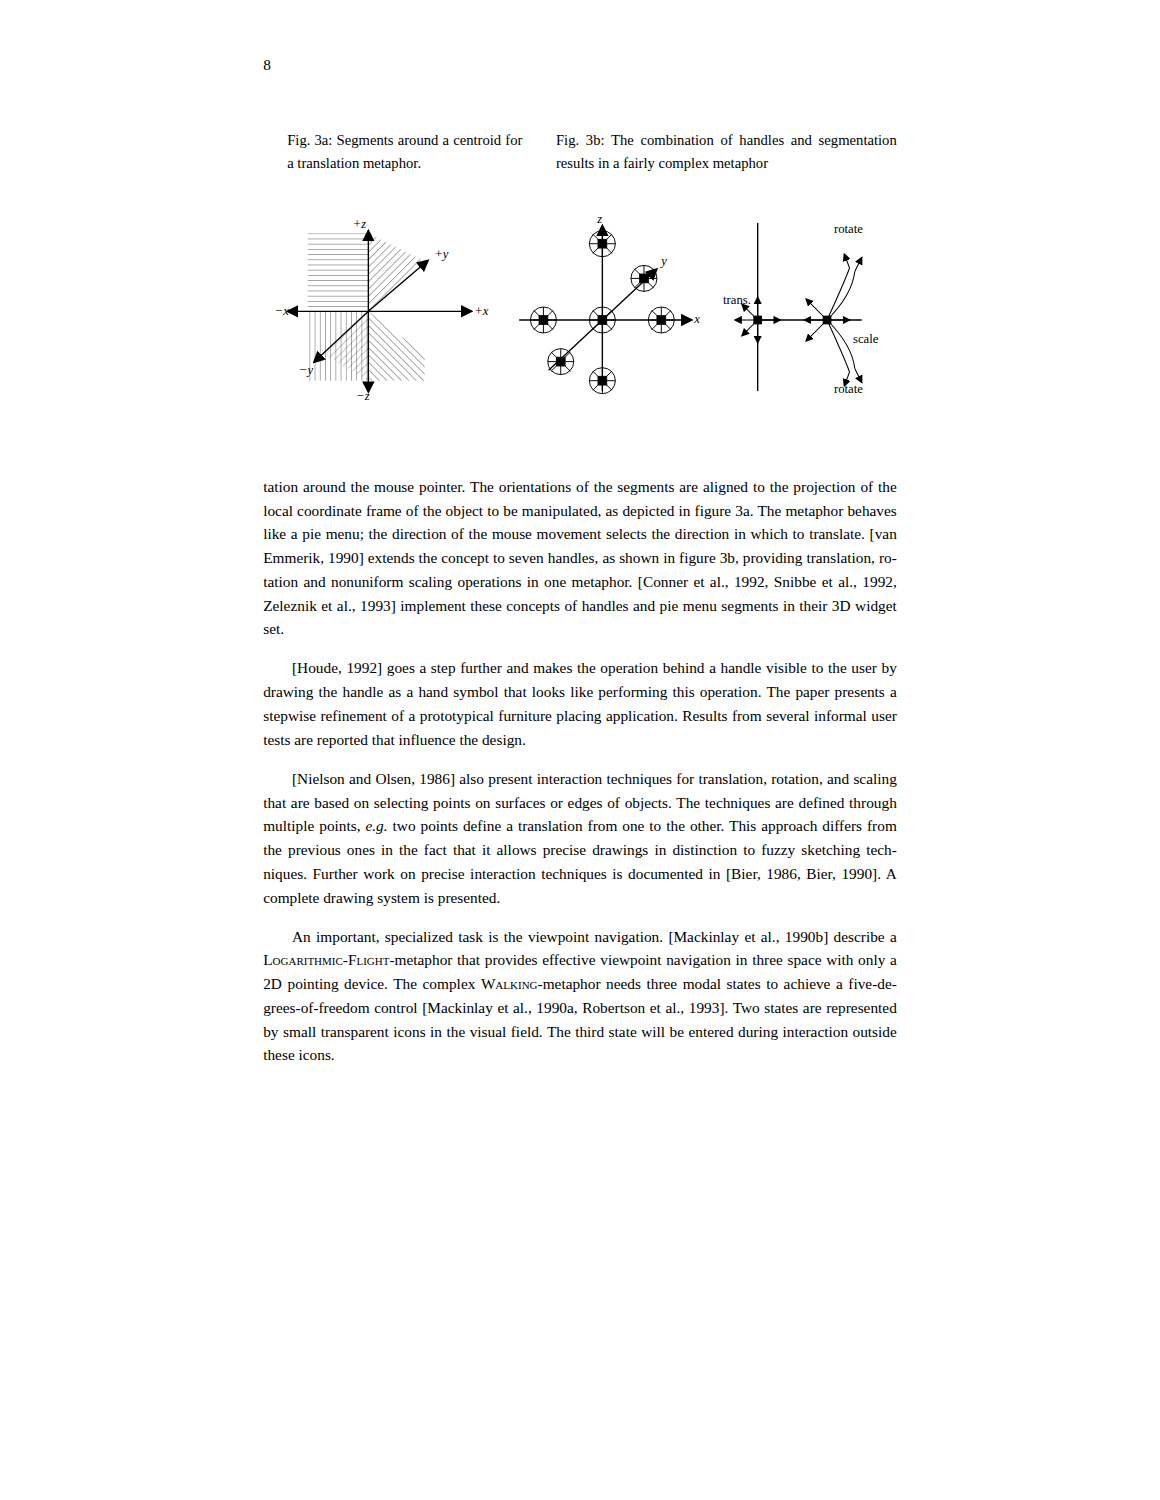8
Fig. 3a: Segments around a centroid for a translation metaphor.
Fig. 3b: The combination of handles and segmentation results in a fairly complex metaphor
+z +y +x −x −y −z z y x trans. rotate rotate scale
tation around the mouse pointer. The orientations of the segments are aligned to the projection of the local coordinate frame of the object to be manipulated, as depicted in figure 3a. The metaphor behaves like a pie menu; the direction of the mouse movement selects the direction in which to translate. [van Emmerik, 1990] extends the concept to seven handles, as shown in figure 3b, providing translation, rotation and nonuniform scaling operations in one metaphor. [Conner et al., 1992, Snibbe et al., 1992, Zeleznik et al., 1993] implement these concepts of handles and pie menu segments in their 3D widget set.
[Houde, 1992] goes a step further and makes the operation behind a handle visible to the user by drawing the handle as a hand symbol that looks like performing this operation. The paper presents a stepwise refinement of a prototypical furniture placing application. Results from several informal user tests are reported that influence the design.
[Nielson and Olsen, 1986] also present interaction techniques for translation, rotation, and scaling that are based on selecting points on surfaces or edges of objects. The techniques are defined through multiple points, e.g. two points define a translation from one to the other. This approach differs from the previous ones in the fact that it allows precise drawings in distinction to fuzzy sketching techniques. Further work on precise interaction techniques is documented in [Bier, 1986, Bier, 1990]. A complete drawing system is presented.
An important, specialized task is the viewpoint navigation. [Mackinlay et al., 1990b] describe a Logarithmic-Flight-metaphor that provides effective viewpoint navigation in three space with only a 2D pointing device. The complex Walking-metaphor needs three modal states to achieve a five-degrees-of-freedom control [Mackinlay et al., 1990a, Robertson et al., 1993]. Two states are represented by small transparent icons in the visual field. The third state will be entered during interaction outside these icons.